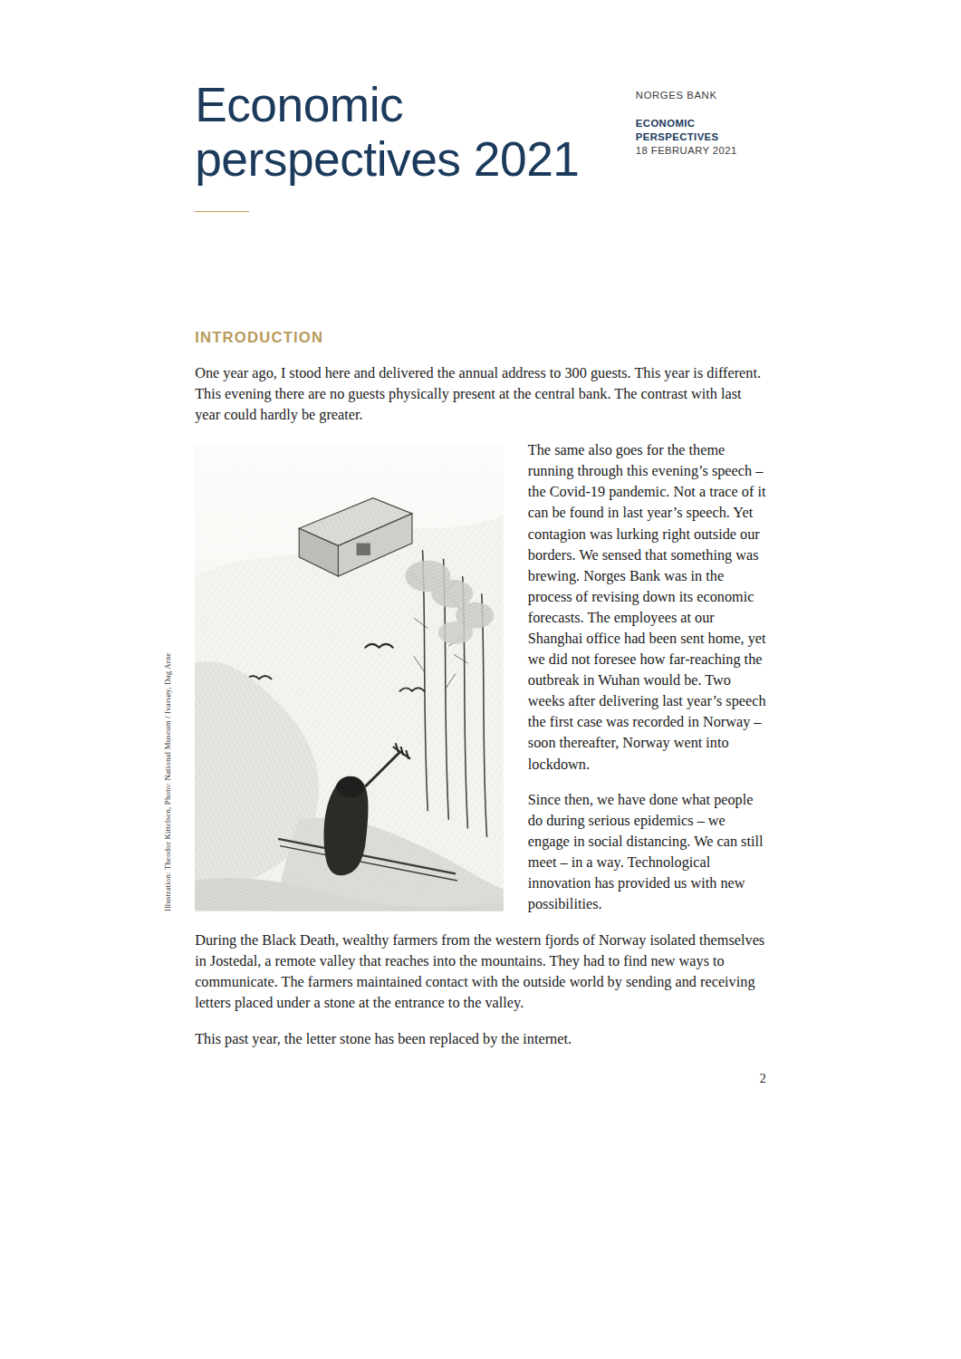Economic
perspectives 2021
NORGES BANK
ECONOMIC
PERSPECTIVES
18 FEBRUARY 2021
INTRODUCTION
One year ago, I stood here and delivered the annual address to 300 guests. This year is different. This evening there are no guests physically present at the central bank. The contrast with last year could hardly be greater.
Illustration: Theodor Kittelsen, Photo: National Museum / Ivarsøy, Dag Arne
The same also goes for the theme running through this evening’s speech – the Covid-19 pandemic. Not a trace of it can be found in last year’s speech. Yet contagion was lurking right outside our borders. We sensed that something was brewing. Norges Bank was in the process of revising down its economic forecasts. The employees at our Shanghai office had been sent home, yet we did not foresee how far-reaching the outbreak in Wuhan would be. Two weeks after delivering last year’s speech the first case was recorded in Norway – soon thereafter, Norway went into lockdown.
Since then, we have done what people do during serious epidemics – we engage in social distancing. We can still meet – in a way. Technological innovation has provided us with new possibilities.
During the Black Death, wealthy farmers from the western fjords of Norway isolated themselves in Jostedal, a remote valley that reaches into the mountains. They had to find new ways to communicate. The farmers maintained contact with the outside world by sending and receiving letters placed under a stone at the entrance to the valley.
This past year, the letter stone has been replaced by the internet.
2